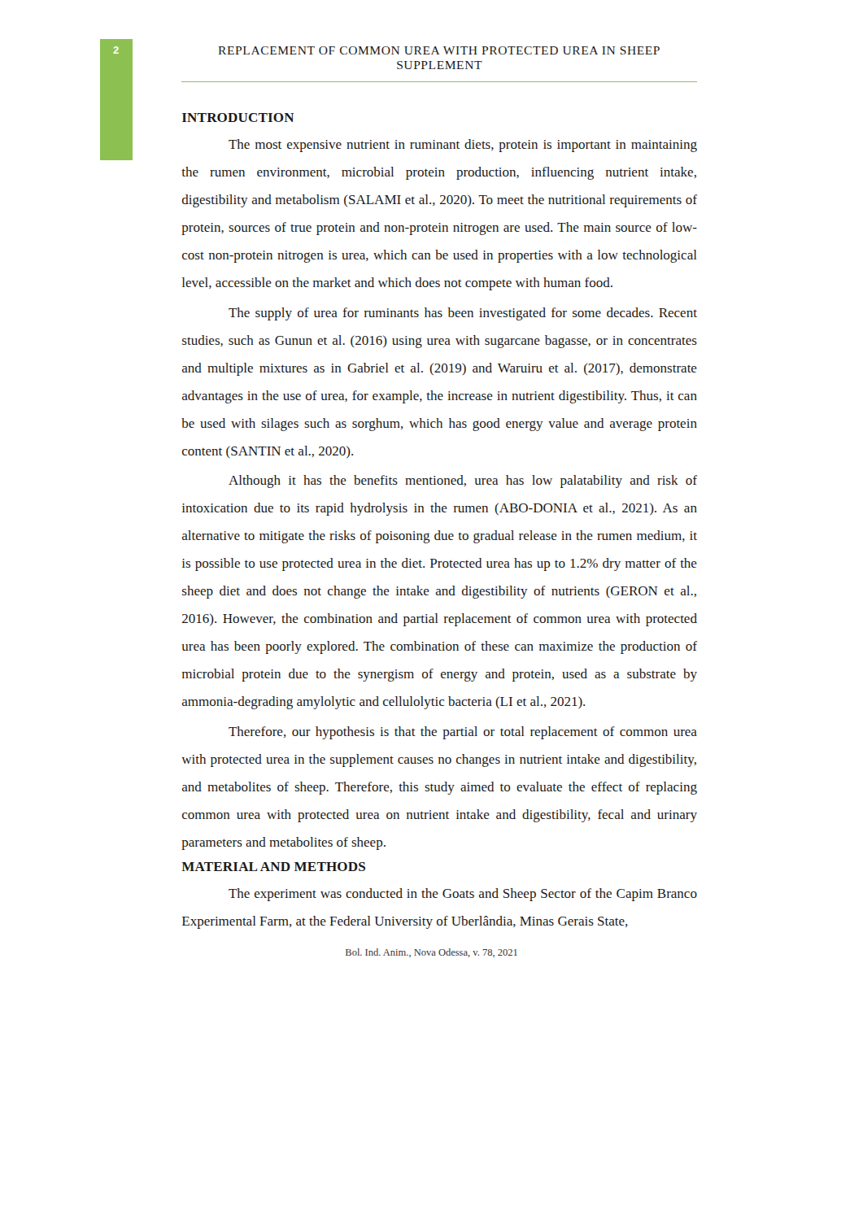2
Replacement of common urea with protected urea in sheep supplement
Introduction
The most expensive nutrient in ruminant diets, protein is important in maintaining the rumen environment, microbial protein production, influencing nutrient intake, digestibility and metabolism (SALAMI et al., 2020). To meet the nutritional requirements of protein, sources of true protein and non-protein nitrogen are used. The main source of low-cost non-protein nitrogen is urea, which can be used in properties with a low technological level, accessible on the market and which does not compete with human food.
The supply of urea for ruminants has been investigated for some decades. Recent studies, such as Gunun et al. (2016) using urea with sugarcane bagasse, or in concentrates and multiple mixtures as in Gabriel et al. (2019) and Waruiru et al. (2017), demonstrate advantages in the use of urea, for example, the increase in nutrient digestibility. Thus, it can be used with silages such as sorghum, which has good energy value and average protein content (SANTIN et al., 2020).
Although it has the benefits mentioned, urea has low palatability and risk of intoxication due to its rapid hydrolysis in the rumen (ABO-DONIA et al., 2021). As an alternative to mitigate the risks of poisoning due to gradual release in the rumen medium, it is possible to use protected urea in the diet. Protected urea has up to 1.2% dry matter of the sheep diet and does not change the intake and digestibility of nutrients (GERON et al., 2016). However, the combination and partial replacement of common urea with protected urea has been poorly explored. The combination of these can maximize the production of microbial protein due to the synergism of energy and protein, used as a substrate by ammonia-degrading amylolytic and cellulolytic bacteria (LI et al., 2021).
Therefore, our hypothesis is that the partial or total replacement of common urea with protected urea in the supplement causes no changes in nutrient intake and digestibility, and metabolites of sheep. Therefore, this study aimed to evaluate the effect of replacing common urea with protected urea on nutrient intake and digestibility, fecal and urinary parameters and metabolites of sheep.
Material and Methods
The experiment was conducted in the Goats and Sheep Sector of the Capim Branco Experimental Farm, at the Federal University of Uberlândia, Minas Gerais State,
Bol. Ind. Anim., Nova Odessa, v. 78, 2021